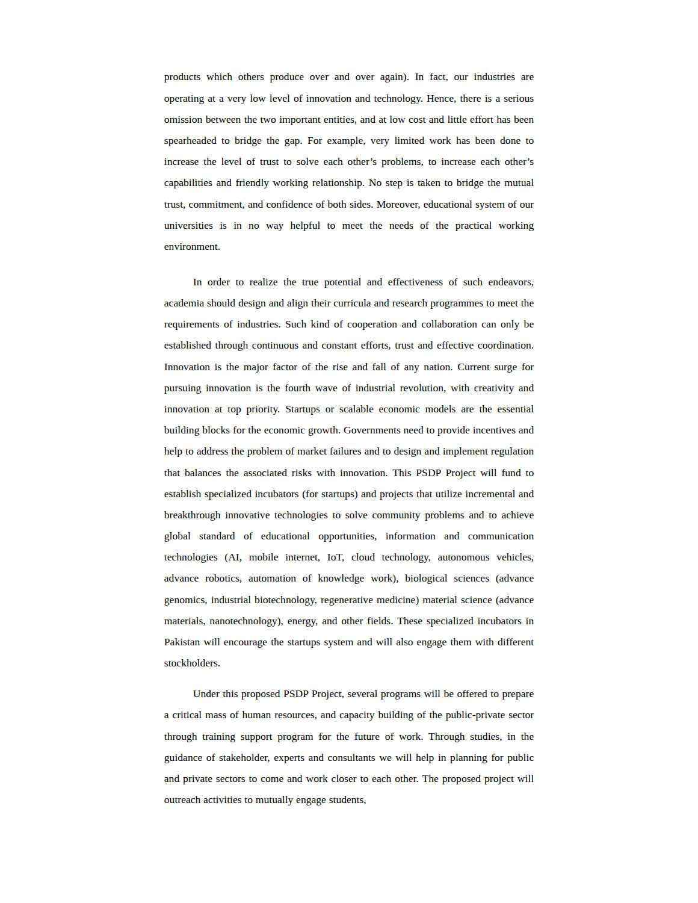products which others produce over and over again). In fact, our industries are operating at a very low level of innovation and technology. Hence, there is a serious omission between the two important entities, and at low cost and little effort has been spearheaded to bridge the gap. For example, very limited work has been done to increase the level of trust to solve each other’s problems, to increase each other’s capabilities and friendly working relationship. No step is taken to bridge the mutual trust, commitment, and confidence of both sides. Moreover, educational system of our universities is in no way helpful to meet the needs of the practical working environment.
In order to realize the true potential and effectiveness of such endeavors, academia should design and align their curricula and research programmes to meet the requirements of industries. Such kind of cooperation and collaboration can only be established through continuous and constant efforts, trust and effective coordination. Innovation is the major factor of the rise and fall of any nation. Current surge for pursuing innovation is the fourth wave of industrial revolution, with creativity and innovation at top priority. Startups or scalable economic models are the essential building blocks for the economic growth. Governments need to provide incentives and help to address the problem of market failures and to design and implement regulation that balances the associated risks with innovation. This PSDP Project will fund to establish specialized incubators (for startups) and projects that utilize incremental and breakthrough innovative technologies to solve community problems and to achieve global standard of educational opportunities, information and communication technologies (AI, mobile internet, IoT, cloud technology, autonomous vehicles, advance robotics, automation of knowledge work), biological sciences (advance genomics, industrial biotechnology, regenerative medicine) material science (advance materials, nanotechnology), energy, and other fields. These specialized incubators in Pakistan will encourage the startups system and will also engage them with different stockholders.
Under this proposed PSDP Project, several programs will be offered to prepare a critical mass of human resources, and capacity building of the public-private sector through training support program for the future of work. Through studies, in the guidance of stakeholder, experts and consultants we will help in planning for public and private sectors to come and work closer to each other. The proposed project will outreach activities to mutually engage students,